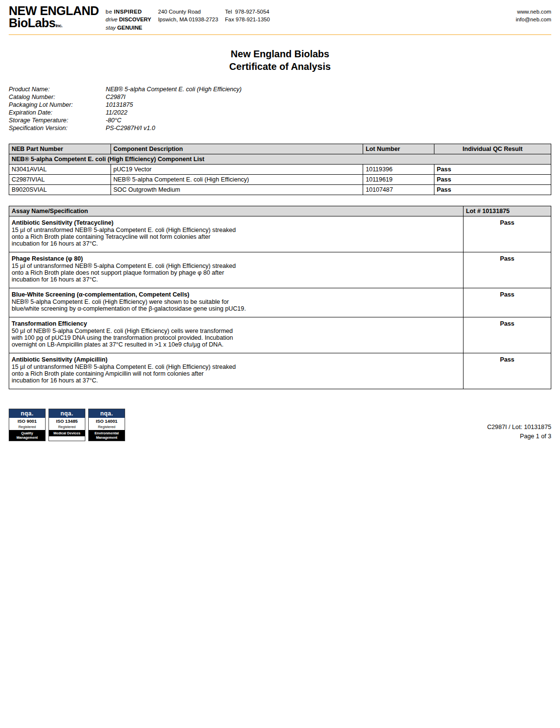NEW ENGLAND
BioLabsInc.
be INSPIRED
drive DISCOVERY
stay GENUINE
240 County Road
Ipswich, MA 01938-2723
Tel 978-927-5054
Fax 978-921-1350
www.neb.com
info@neb.com
New England Biolabs Certificate of Analysis
| Product Name: | NEB® 5-alpha Competent E. coli (High Efficiency) |
| Catalog Number: | C2987I |
| Packaging Lot Number: | 10131875 |
| Expiration Date: | 11/2022 |
| Storage Temperature: | -80°C |
| Specification Version: | PS-C2987H/I v1.0 |
| NEB® 5-alpha Competent E. coli (High Efficiency) Component List |
| NEB Part Number | Component Description | Lot Number | Individual QC Result |
| N3041AVIAL | pUC19 Vector | 10119396 | Pass |
| C2987IVIAL | NEB® 5-alpha Competent E. coli (High Efficiency) | 10119619 | Pass |
| B9020SVIAL | SOC Outgrowth Medium | 10107487 | Pass |
| Assay Name/Specification | Lot # 10131875 |
| --- | --- |
| Antibiotic Sensitivity (Tetracycline) 15 µl of untransformed NEB® 5-alpha Competent E. coli (High Efficiency) streaked onto a Rich Broth plate containing Tetracycline will not form colonies after incubation for 16 hours at 37°C. | Pass |
| Phage Resistance (φ 80) 15 µl of untransformed NEB® 5-alpha Competent E. coli (High Efficiency) streaked onto a Rich Broth plate does not support plaque formation by phage φ 80 after incubation for 16 hours at 37°C. | Pass |
| Blue-White Screening (α-complementation, Competent Cells) NEB® 5-alpha Competent E. coli (High Efficiency) were shown to be suitable for blue/white screening by α-complementation of the β-galactosidase gene using pUC19. | Pass |
| Transformation Efficiency 50 µl of NEB® 5-alpha Competent E. coli (High Efficiency) cells were transformed with 100 pg of pUC19 DNA using the transformation protocol provided. Incubation overnight on LB-Ampicillin plates at 37°C resulted in >1 x 10e9 cfu/µg of DNA. | Pass |
| Antibiotic Sensitivity (Ampicillin) 15 µl of untransformed NEB® 5-alpha Competent E. coli (High Efficiency) streaked onto a Rich Broth plate containing Ampicillin will not form colonies after incubation for 16 hours at 37°C. | Pass |
nqa.
ISO 9001
Registered
Quality
Management
nqa.
ISO 13485
Registered
Medical Devices
nqa.
ISO 14001
Registered
Environmental
Management
C2987I / Lot: 10131875
Page 1 of 3